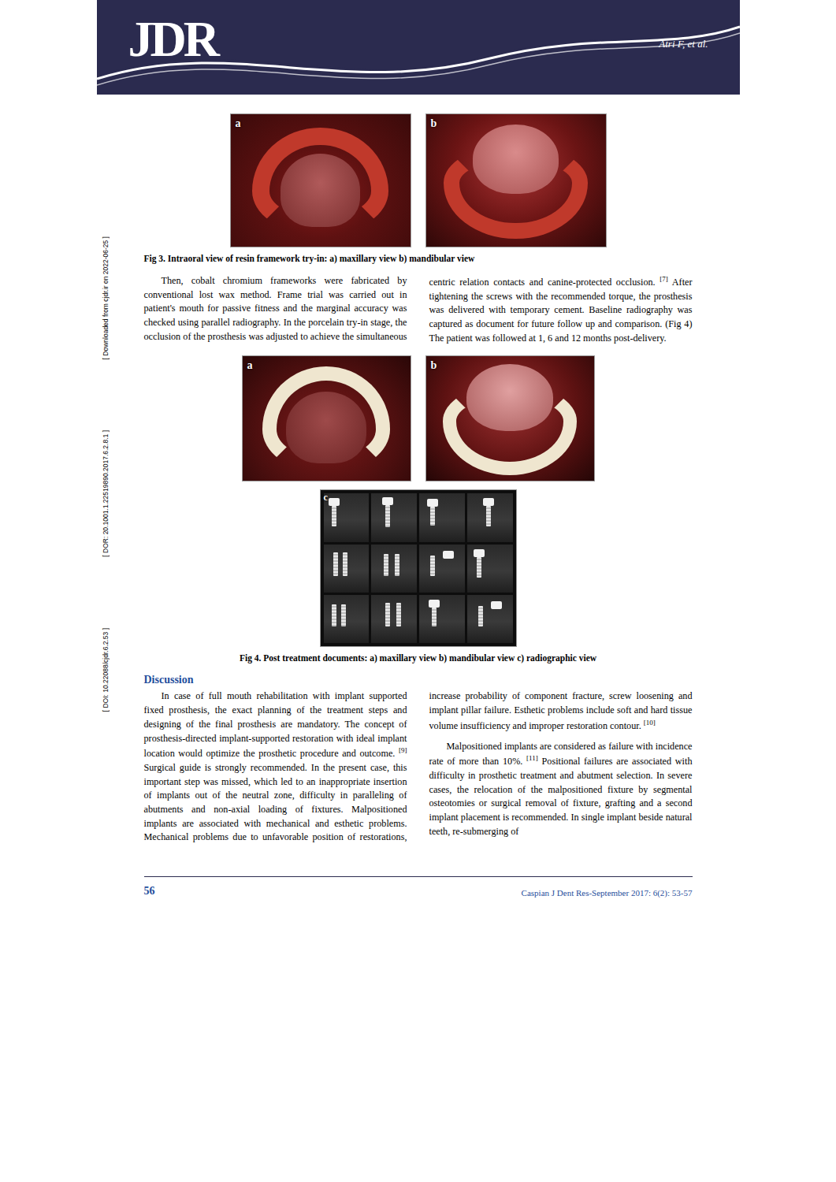JDR
Atri F, et al.
[ Downloaded from cjdr.ir on 2022-06-25 ] [ DOR: 20.1001.1.22519890.2017.6.2.8.1 ] [ DOI: 10.22088/cjdr.6.2.53 ]
a
b
Fig 3. Intraoral view of resin framework try-in: a) maxillary view b) mandibular view
Then, cobalt chromium frameworks were fabricated by conventional lost wax method. Frame trial was carried out in patient's mouth for passive fitness and the marginal accuracy was checked using parallel radiography. In the porcelain try-in stage, the occlusion of the prosthesis was adjusted to achieve the simultaneous centric relation contacts and canine-protected occlusion. [7] After tightening the screws with the recommended torque, the prosthesis was delivered with temporary cement. Baseline radiography was captured as document for future follow up and comparison. (Fig 4) The patient was followed at 1, 6 and 12 months post-delivery.
a
b
c
Fig 4. Post treatment documents: a) maxillary view b) mandibular view c) radiographic view
Discussion
In case of full mouth rehabilitation with implant supported fixed prosthesis, the exact planning of the treatment steps and designing of the final prosthesis are mandatory. The concept of prosthesis-directed implant-supported restoration with ideal implant location would optimize the prosthetic procedure and outcome. [9] Surgical guide is strongly recommended. In the present case, this important step was missed, which led to an inappropriate insertion of implants out of the neutral zone, difficulty in paralleling of abutments and non-axial loading of fixtures. Malpositioned implants are associated with mechanical and esthetic problems. Mechanical problems due to unfavorable position of restorations, increase probability of component fracture, screw loosening and implant pillar failure. Esthetic problems include soft and hard tissue volume insufficiency and improper restoration contour. [10]
Malpositioned implants are considered as failure with incidence rate of more than 10%. [11] Positional failures are associated with difficulty in prosthetic treatment and abutment selection. In severe cases, the relocation of the malpositioned fixture by segmental osteotomies or surgical removal of fixture, grafting and a second implant placement is recommended. In single implant beside natural teeth, re-submerging of
56
Caspian J Dent Res-September 2017: 6(2): 53-57